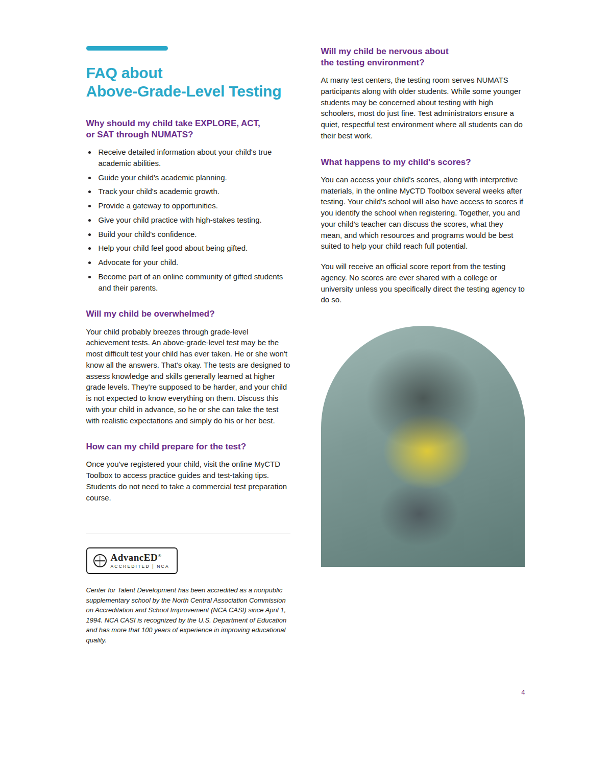FAQ about
Above-Grade-Level Testing
Why should my child take EXPLORE, ACT,
or SAT through NUMATS?
Receive detailed information about your child's true academic abilities.
Guide your child's academic planning.
Track your child's academic growth.
Provide a gateway to opportunities.
Give your child practice with high-stakes testing.
Build your child's confidence.
Help your child feel good about being gifted.
Advocate for your child.
Become part of an online community of gifted students and their parents.
Will my child be overwhelmed?
Your child probably breezes through grade-level achievement tests. An above-grade-level test may be the most difficult test your child has ever taken. He or she won't know all the answers. That's okay. The tests are designed to assess knowledge and skills generally learned at higher grade levels. They're supposed to be harder, and your child is not expected to know everything on them. Discuss this with your child in advance, so he or she can take the test with realistic expectations and simply do his or her best.
How can my child prepare for the test?
Once you've registered your child, visit the online MyCTD Toolbox to access practice guides and test-taking tips. Students do not need to take a commercial test preparation course.
AdvancED®
ACCREDITED | NCA
Center for Talent Development has been accredited as a nonpublic supplementary school by the North Central Association Commission on Accreditation and School Improvement (NCA CASI) since April 1, 1994. NCA CASI is recognized by the U.S. Department of Education and has more that 100 years of experience in improving educational quality.
Will my child be nervous about
the testing environment?
At many test centers, the testing room serves NUMATS participants along with older students. While some younger students may be concerned about testing with high schoolers, most do just fine. Test administrators ensure a quiet, respectful test environment where all students can do their best work.
What happens to my child's scores?
You can access your child's scores, along with interpretive materials, in the online MyCTD Toolbox several weeks after testing. Your child's school will also have access to scores if you identify the school when registering. Together, you and your child's teacher can discuss the scores, what they mean, and which resources and programs would be best suited to help your child reach full potential.
You will receive an official score report from the testing agency. No scores are ever shared with a college or university unless you specifically direct the testing agency to do so.
4